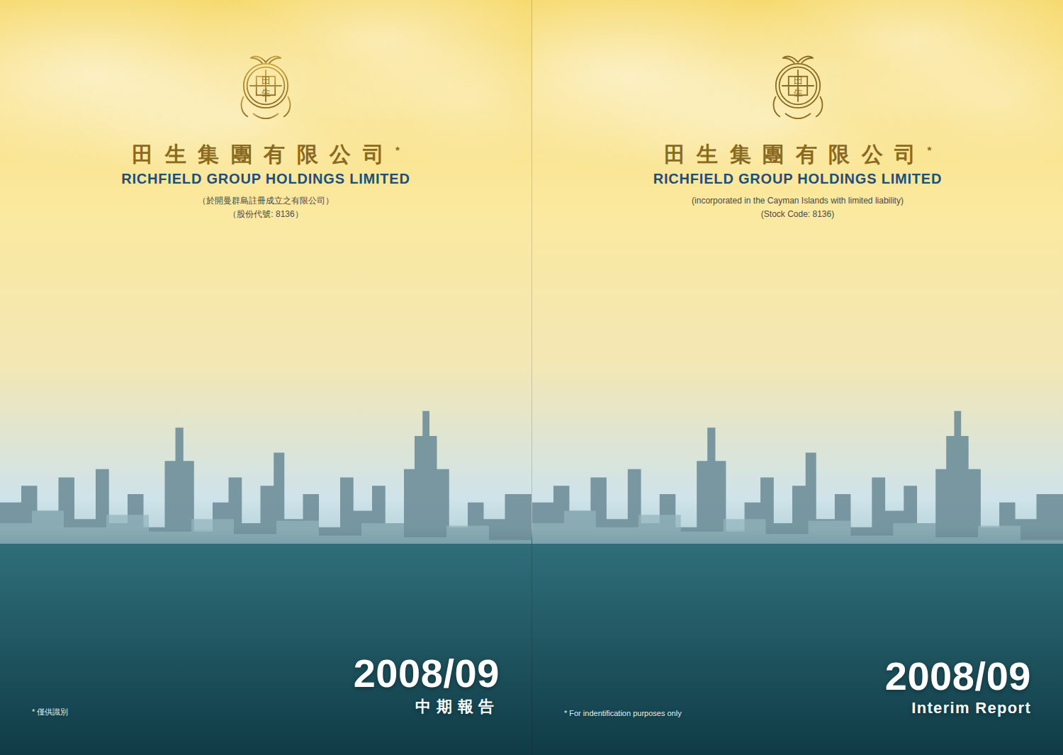田 生
田生集團有限公司*
Richfield Group Holdings Limited
（於開曼群島註冊成立之有限公司）
（股份代號: 8136）
* 僅供識別
2008/09
中期報告
田 生
田生集團有限公司*
Richfield Group Holdings Limited
(incorporated in the Cayman Islands with limited liability)
(Stock Code: 8136)
* For indentification purposes only
2008/09
Interim Report